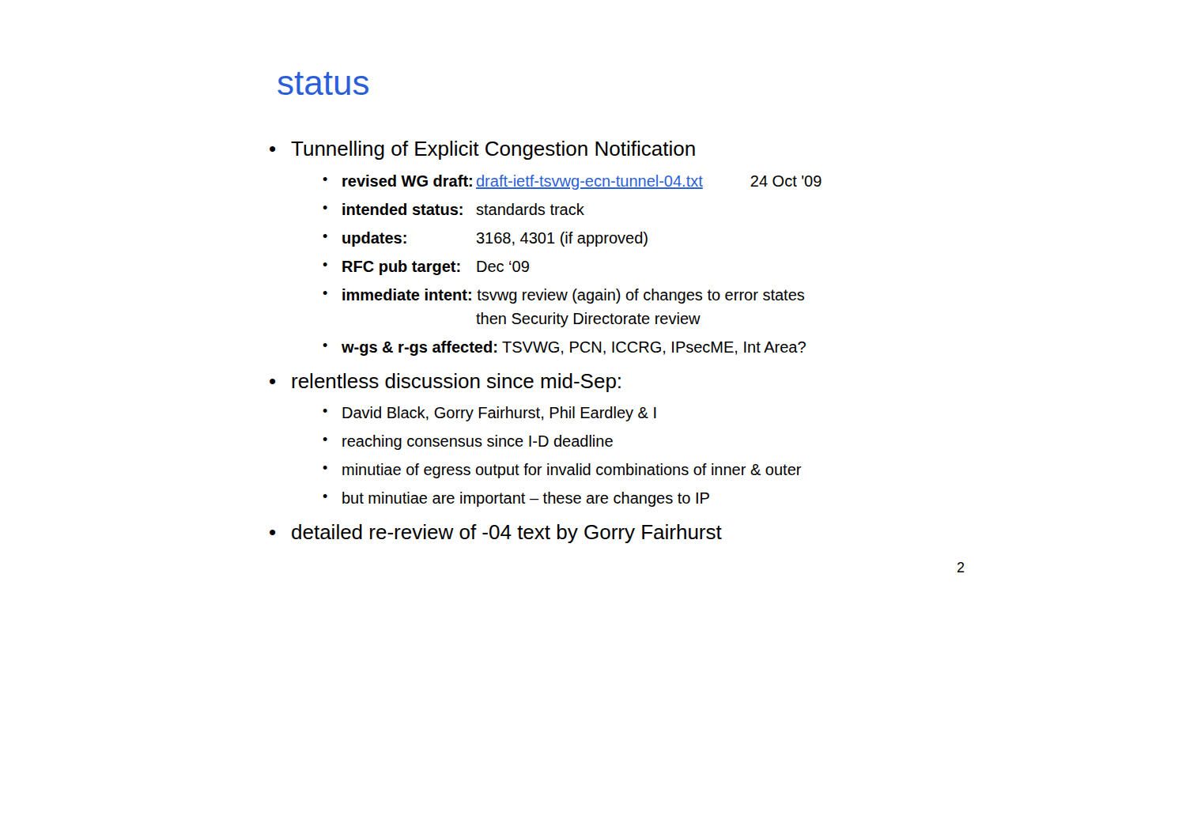status
Tunnelling of Explicit Congestion Notification
revised WG draft: draft-ietf-tsvwg-ecn-tunnel-04.txt 24 Oct '09
intended status: standards track
updates: 3168, 4301 (if approved)
RFC pub target: Dec ‘09
immediate intent: tsvwg review (again) of changes to error states then Security Directorate review
w-gs & r-gs affected: TSVWG, PCN, ICCRG, IPsecME, Int Area?
relentless discussion since mid-Sep:
David Black, Gorry Fairhurst, Phil Eardley & I
reaching consensus since I-D deadline
minutiae of egress output for invalid combinations of inner & outer
but minutiae are important – these are changes to IP
detailed re-review of -04 text by Gorry Fairhurst
2